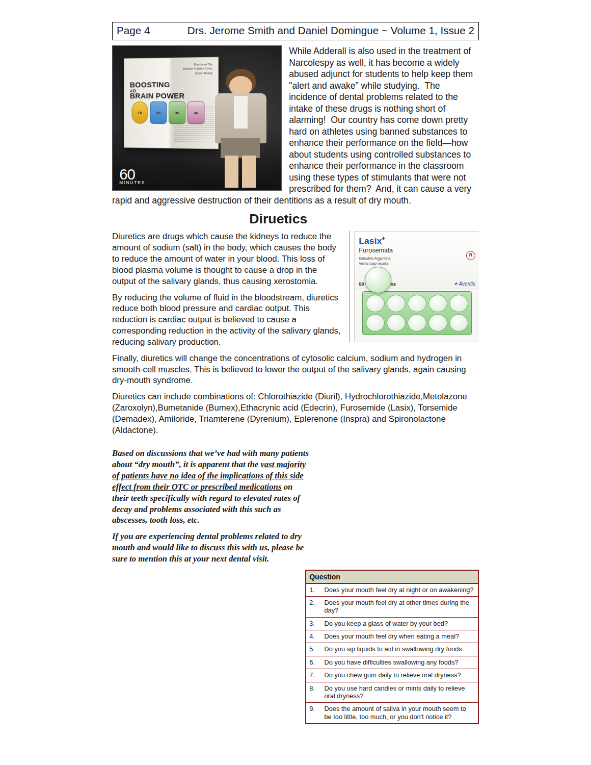Page 4 Drs. Jerome Smith and Daniel Domingue ~ Volume 1, Issue 2
Produced By
Denise Schrier Cetta
Anya Bourg
BOOSTINGADBRAIN POWER
10
20
30
40
60
MINUTES
While Adderall is also used in the treatment of Narcolespy as well, it has become a widely abused adjunct for students to help keep them "alert and awake” while studying. The incidence of dental problems related to the intake of these drugs is nothing short of alarming! Our country has come down pretty hard on athletes using banned substances to enhance their performance on the field—how about students using controlled substances to enhance their performance in the classroom using these types of stimulants that were not prescribed for them? And, it can cause a very rapid and aggressive destruction of their dentitions as a result of dry mouth.
Diruetics
Lasix♦
Furosemida
Industria Argentina
Venta bajo receta
R
50 Comprimidos
✦ Aventis
Diuretics are drugs which cause the kidneys to reduce the amount of sodium (salt) in the body, which causes the body to reduce the amount of water in your blood. This loss of blood plasma volume is thought to cause a drop in the output of the salivary glands, thus causing xerostomia.
By reducing the volume of fluid in the bloodstream, diuretics reduce both blood pressure and cardiac output. This reduction is cardiac output is believed to cause a corresponding reduction in the activity of the salivary glands, reducing salivary production.
Finally, diuretics will change the concentrations of cytosolic calcium, sodium and hydrogen in smooth-cell muscles. This is believed to lower the output of the salivary glands, again causing dry-mouth syndrome.
Diuretics can include combinations of: Chlorothiazide (Diuril), Hydrochlorothiazide,Metolazone (Zaroxolyn),Bumetanide (Bumex),Ethacrynic acid (Edecrin), Furosemide (Lasix), Torsemide (Demadex), Amiloride, Triamterene (Dyrenium), Eplerenone (Inspra) and Spironolactone (Aldactone).
Based on discussions that we’ve had with many patients about “dry mouth”, it is apparent that the vast majority of patients have no idea of the implications of this side effect from their OTC or prescribed medications on their teeth specifically with regard to elevated rates of decay and problems associated with this such as abscesses, tooth loss, etc.
If you are experiencing dental problems related to dry mouth and would like to discuss this with us, please be sure to mention this at your next dental visit.
Question
| 1. | Does your mouth feel dry at night or on awakening? |
| 2. | Does your mouth feel dry at other times during the day? |
| 3. | Do you keep a glass of water by your bed? |
| 4. | Does your mouth feel dry when eating a meal? |
| 5. | Do you sip liquids to aid in swallowing dry foods. |
| 6. | Do you have difficulties swallowing any foods? |
| 7. | Do you chew gum daily to relieve oral dryness? |
| 8. | Do you use hard candies or mints daily to relieve oral dryness? |
| 9. | Does the amount of saliva in your mouth seem to be too little, too much, or you don't notice it? |